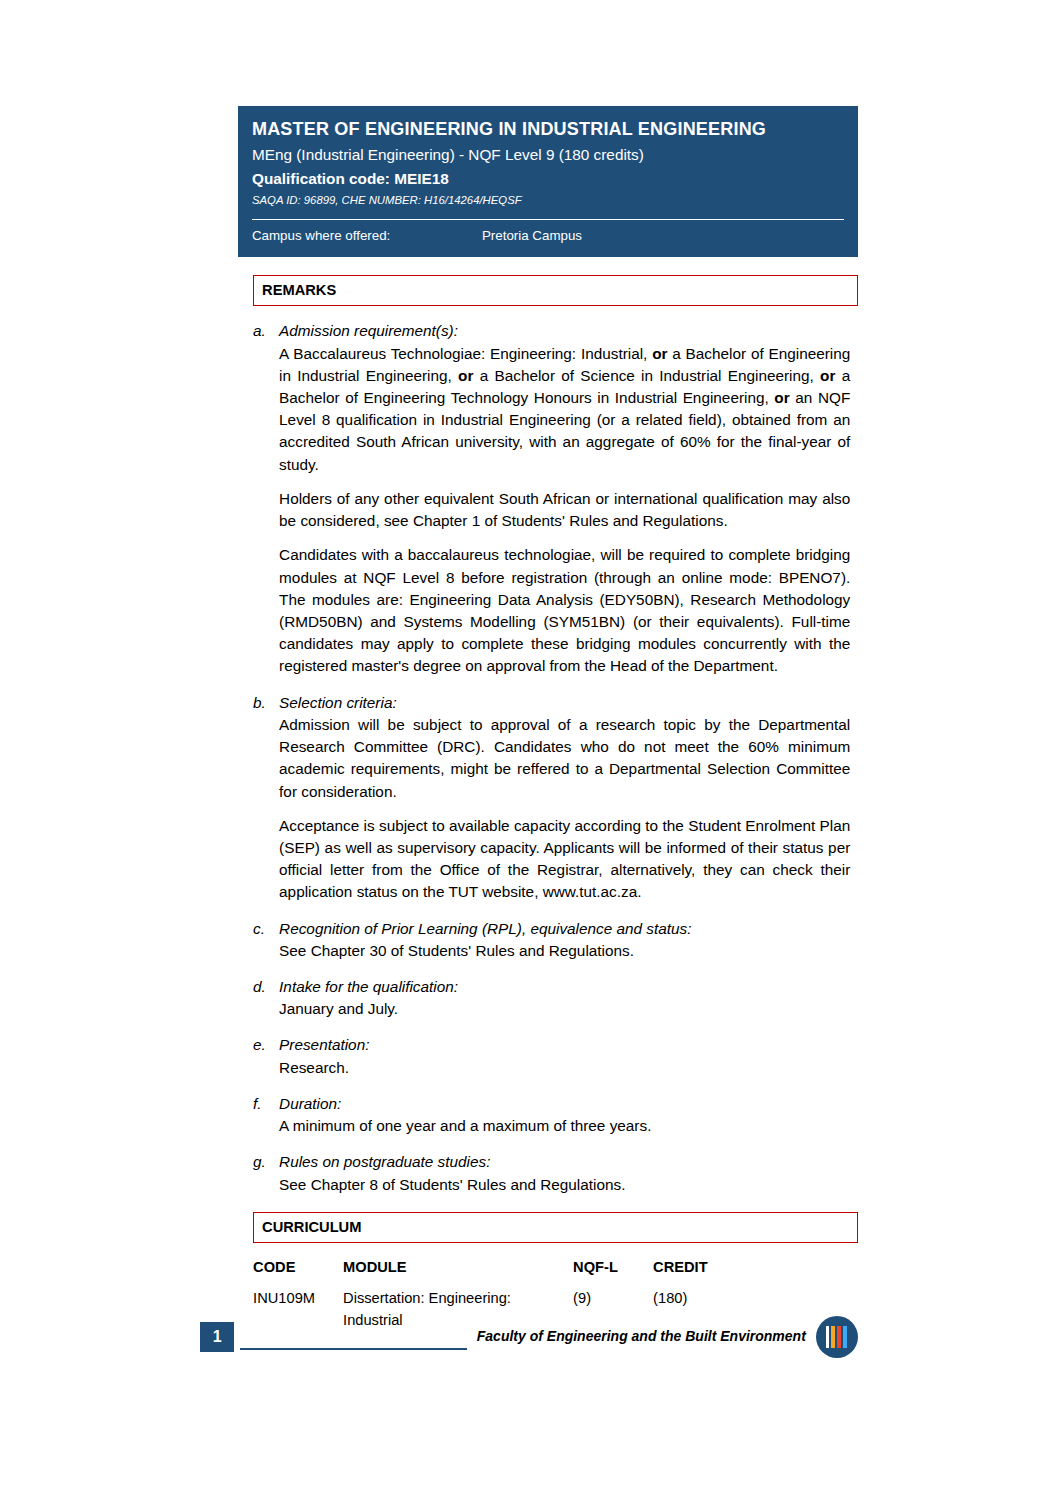MASTER OF ENGINEERING IN INDUSTRIAL ENGINEERING
MEng (Industrial Engineering) - NQF Level 9 (180 credits)
Qualification code: MEIE18
SAQA ID: 96899, CHE NUMBER: H16/14264/HEQSF
Campus where offered: Pretoria Campus
REMARKS
a.
Admission requirement(s):
A Baccalaureus Technologiae: Engineering: Industrial, or a Bachelor of Engineering in Industrial Engineering, or a Bachelor of Science in Industrial Engineering, or a Bachelor of Engineering Technology Honours in Industrial Engineering, or an NQF Level 8 qualification in Industrial Engineering (or a related field), obtained from an accredited South African university, with an aggregate of 60% for the final-year of study.
Holders of any other equivalent South African or international qualification may also be considered, see Chapter 1 of Students' Rules and Regulations.
Candidates with a baccalaureus technologiae, will be required to complete bridging modules at NQF Level 8 before registration (through an online mode: BPENO7). The modules are: Engineering Data Analysis (EDY50BN), Research Methodology (RMD50BN) and Systems Modelling (SYM51BN) (or their equivalents). Full-time candidates may apply to complete these bridging modules concurrently with the registered master's degree on approval from the Head of the Department.
b.
Selection criteria:
Admission will be subject to approval of a research topic by the Departmental Research Committee (DRC). Candidates who do not meet the 60% minimum academic requirements, might be reffered to a Departmental Selection Committee for consideration.
Acceptance is subject to available capacity according to the Student Enrolment Plan (SEP) as well as supervisory capacity. Applicants will be informed of their status per official letter from the Office of the Registrar, alternatively, they can check their application status on the TUT website, www.tut.ac.za.
c.
Recognition of Prior Learning (RPL), equivalence and status:
See Chapter 30 of Students' Rules and Regulations.
d.
Intake for the qualification:
January and July.
e.
Presentation:
Research.
f.
Duration:
A minimum of one year and a maximum of three years.
g.
Rules on postgraduate studies:
See Chapter 8 of Students' Rules and Regulations.
CURRICULUM
| CODE | MODULE | NQF-L | CREDIT |
| --- | --- | --- | --- |
| INU109M | Dissertation: Engineering: Industrial | (9) | (180) |
1
Faculty of Engineering and the Built Environment